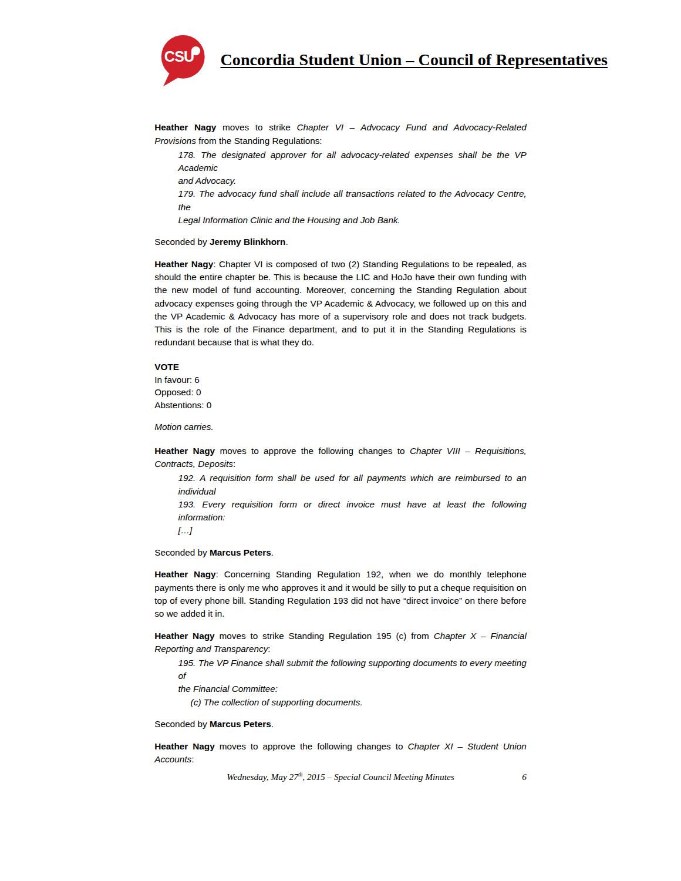CSU
Concordia Student Union – Council of Representatives
Heather Nagy moves to strike Chapter VI – Advocacy Fund and Advocacy-Related Provisions from the Standing Regulations:
178. The designated approver for all advocacy-related expenses shall be the VP Academic and Advocacy. 179. The advocacy fund shall include all transactions related to the Advocacy Centre, the Legal Information Clinic and the Housing and Job Bank.
Seconded by Jeremy Blinkhorn.
Heather Nagy: Chapter VI is composed of two (2) Standing Regulations to be repealed, as should the entire chapter be. This is because the LIC and HoJo have their own funding with the new model of fund accounting. Moreover, concerning the Standing Regulation about advocacy expenses going through the VP Academic & Advocacy, we followed up on this and the VP Academic & Advocacy has more of a supervisory role and does not track budgets. This is the role of the Finance department, and to put it in the Standing Regulations is redundant because that is what they do.
VOTE
In favour: 6
Opposed: 0
Abstentions: 0
Motion carries.
Heather Nagy moves to approve the following changes to Chapter VIII – Requisitions, Contracts, Deposits:
192. A requisition form shall be used for all payments which are reimbursed to an individual 193. Every requisition form or direct invoice must have at least the following information: […]
Seconded by Marcus Peters.
Heather Nagy: Concerning Standing Regulation 192, when we do monthly telephone payments there is only me who approves it and it would be silly to put a cheque requisition on top of every phone bill. Standing Regulation 193 did not have “direct invoice” on there before so we added it in.
Heather Nagy moves to strike Standing Regulation 195 (c) from Chapter X – Financial Reporting and Transparency:
195. The VP Finance shall submit the following supporting documents to every meeting of the Financial Committee: (c) The collection of supporting documents.
Seconded by Marcus Peters.
Heather Nagy moves to approve the following changes to Chapter XI – Student Union Accounts:
Wednesday, May 27th, 2015 – Special Council Meeting Minutes
6